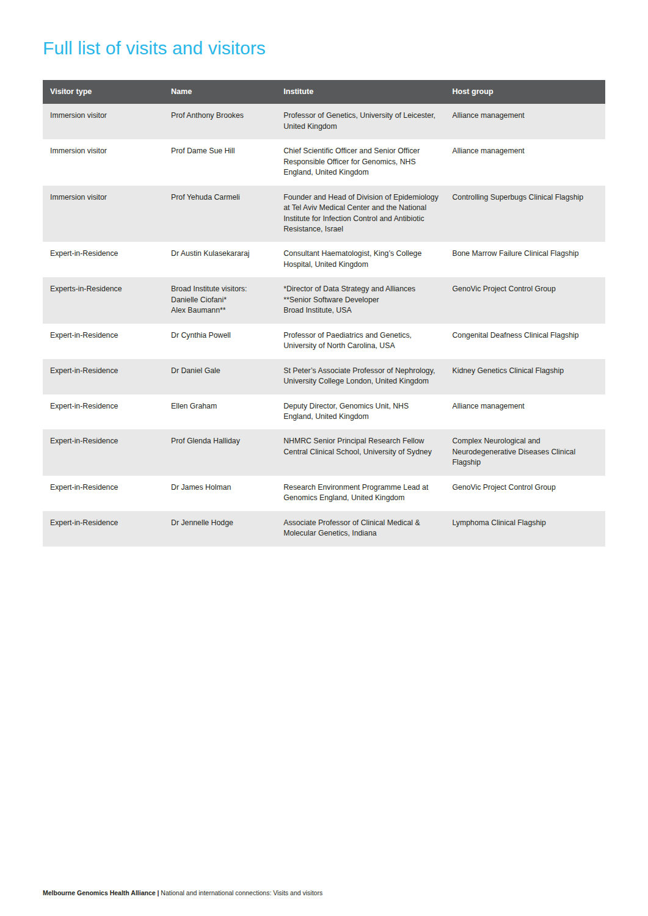Full list of visits and visitors
| Visitor type | Name | Institute | Host group |
| --- | --- | --- | --- |
| Immersion visitor | Prof Anthony Brookes | Professor of Genetics, University of Leicester, United Kingdom | Alliance management |
| Immersion visitor | Prof Dame Sue Hill | Chief Scientific Officer and Senior Officer Responsible Officer for Genomics, NHS England, United Kingdom | Alliance management |
| Immersion visitor | Prof Yehuda Carmeli | Founder and Head of Division of Epidemiology at Tel Aviv Medical Center and the National Institute for Infection Control and Antibiotic Resistance, Israel | Controlling Superbugs Clinical Flagship |
| Expert-in-Residence | Dr Austin Kulasekararaj | Consultant Haematologist, King’s College Hospital, United Kingdom | Bone Marrow Failure Clinical Flagship |
| Experts-in-Residence | Broad Institute visitors: Danielle Ciofani* Alex Baumann** | *Director of Data Strategy and Alliances **Senior Software Developer Broad Institute, USA | GenoVic Project Control Group |
| Expert-in-Residence | Dr Cynthia Powell | Professor of Paediatrics and Genetics, University of North Carolina, USA | Congenital Deafness Clinical Flagship |
| Expert-in-Residence | Dr Daniel Gale | St Peter’s Associate Professor of Nephrology, University College London, United Kingdom | Kidney Genetics Clinical Flagship |
| Expert-in-Residence | Ellen Graham | Deputy Director, Genomics Unit, NHS England, United Kingdom | Alliance management |
| Expert-in-Residence | Prof Glenda Halliday | NHMRC Senior Principal Research Fellow Central Clinical School, University of Sydney | Complex Neurological and Neurodegenerative Diseases Clinical Flagship |
| Expert-in-Residence | Dr James Holman | Research Environment Programme Lead at Genomics England, United Kingdom | GenoVic Project Control Group |
| Expert-in-Residence | Dr Jennelle Hodge | Associate Professor of Clinical Medical & Molecular Genetics, Indiana | Lymphoma Clinical Flagship |
Melbourne Genomics Health Alliance | National and international connections: Visits and visitors